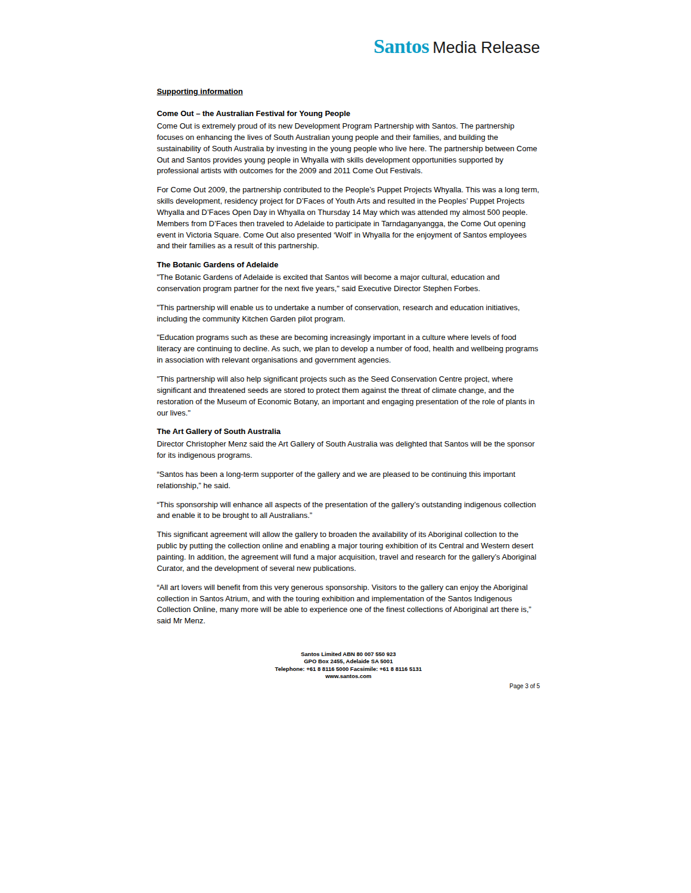Santos Media Release
Supporting information
Come Out – the Australian Festival for Young People
Come Out is extremely proud of its new Development Program Partnership with Santos. The partnership focuses on enhancing the lives of South Australian young people and their families, and building the sustainability of South Australia by investing in the young people who live here. The partnership between Come Out and Santos provides young people in Whyalla with skills development opportunities supported by professional artists with outcomes for the 2009 and 2011 Come Out Festivals.
For Come Out 2009, the partnership contributed to the People’s Puppet Projects Whyalla. This was a long term, skills development, residency project for D’Faces of Youth Arts and resulted in the Peoples’ Puppet Projects Whyalla and D’Faces Open Day in Whyalla on Thursday 14 May which was attended my almost 500 people. Members from D’Faces then traveled to Adelaide to participate in Tarndaganyangga, the Come Out opening event in Victoria Square. Come Out also presented ‘Wolf’ in Whyalla for the enjoyment of Santos employees and their families as a result of this partnership.
The Botanic Gardens of Adelaide
"The Botanic Gardens of Adelaide is excited that Santos will become a major cultural, education and conservation program partner for the next five years," said Executive Director Stephen Forbes.
"This partnership will enable us to undertake a number of conservation, research and education initiatives, including the community Kitchen Garden pilot program.
"Education programs such as these are becoming increasingly important in a culture where levels of food literacy are continuing to decline. As such, we plan to develop a number of food, health and wellbeing programs in association with relevant organisations and government agencies.
"This partnership will also help significant projects such as the Seed Conservation Centre project, where significant and threatened seeds are stored to protect them against the threat of climate change, and the restoration of the Museum of Economic Botany, an important and engaging presentation of the role of plants in our lives."
The Art Gallery of South Australia
Director Christopher Menz said the Art Gallery of South Australia was delighted that Santos will be the sponsor for its indigenous programs.
“Santos has been a long-term supporter of the gallery and we are pleased to be continuing this important relationship,” he said.
“This sponsorship will enhance all aspects of the presentation of the gallery’s outstanding indigenous collection and enable it to be brought to all Australians.”
This significant agreement will allow the gallery to broaden the availability of its Aboriginal collection to the public by putting the collection online and enabling a major touring exhibition of its Central and Western desert painting. In addition, the agreement will fund a major acquisition, travel and research for the gallery’s Aboriginal Curator, and the development of several new publications.
“All art lovers will benefit from this very generous sponsorship. Visitors to the gallery can enjoy the Aboriginal collection in Santos Atrium, and with the touring exhibition and implementation of the Santos Indigenous Collection Online, many more will be able to experience one of the finest collections of Aboriginal art there is,” said Mr Menz.
Santos Limited ABN 80 007 550 923
GPO Box 2455, Adelaide SA 5001
Telephone: +61 8 8116 5000 Facsimile: +61 8 8116 5131
www.santos.com
Page 3 of 5